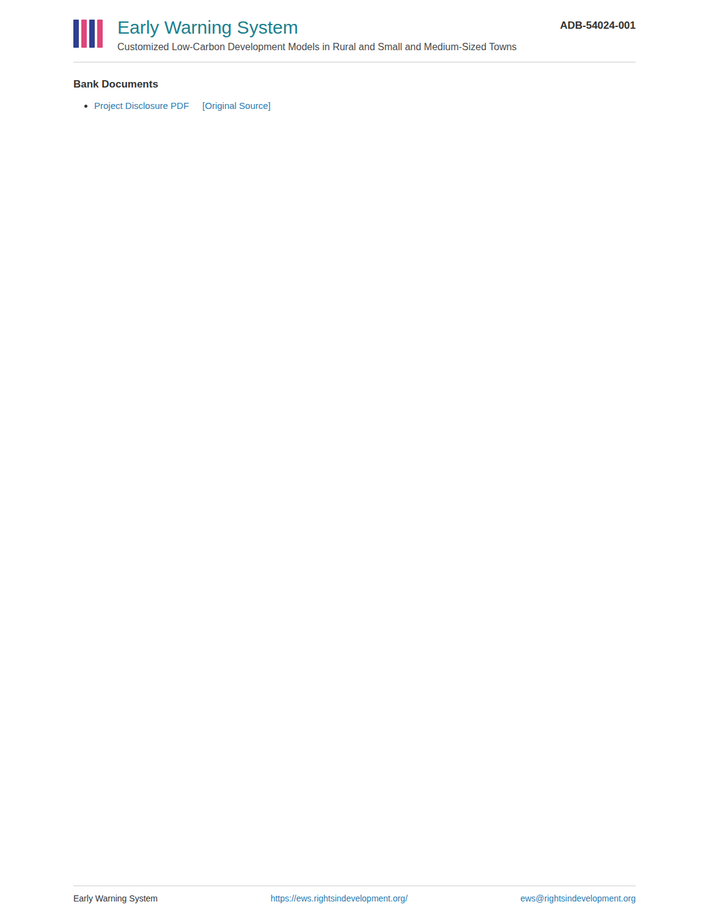Early Warning System
Customized Low-Carbon Development Models in Rural and Small and Medium-Sized Towns
ADB-54024-001
Bank Documents
Project Disclosure PDF[Original Source]
Early Warning System
https://ews.rightsindevelopment.org/
ews@rightsindevelopment.org